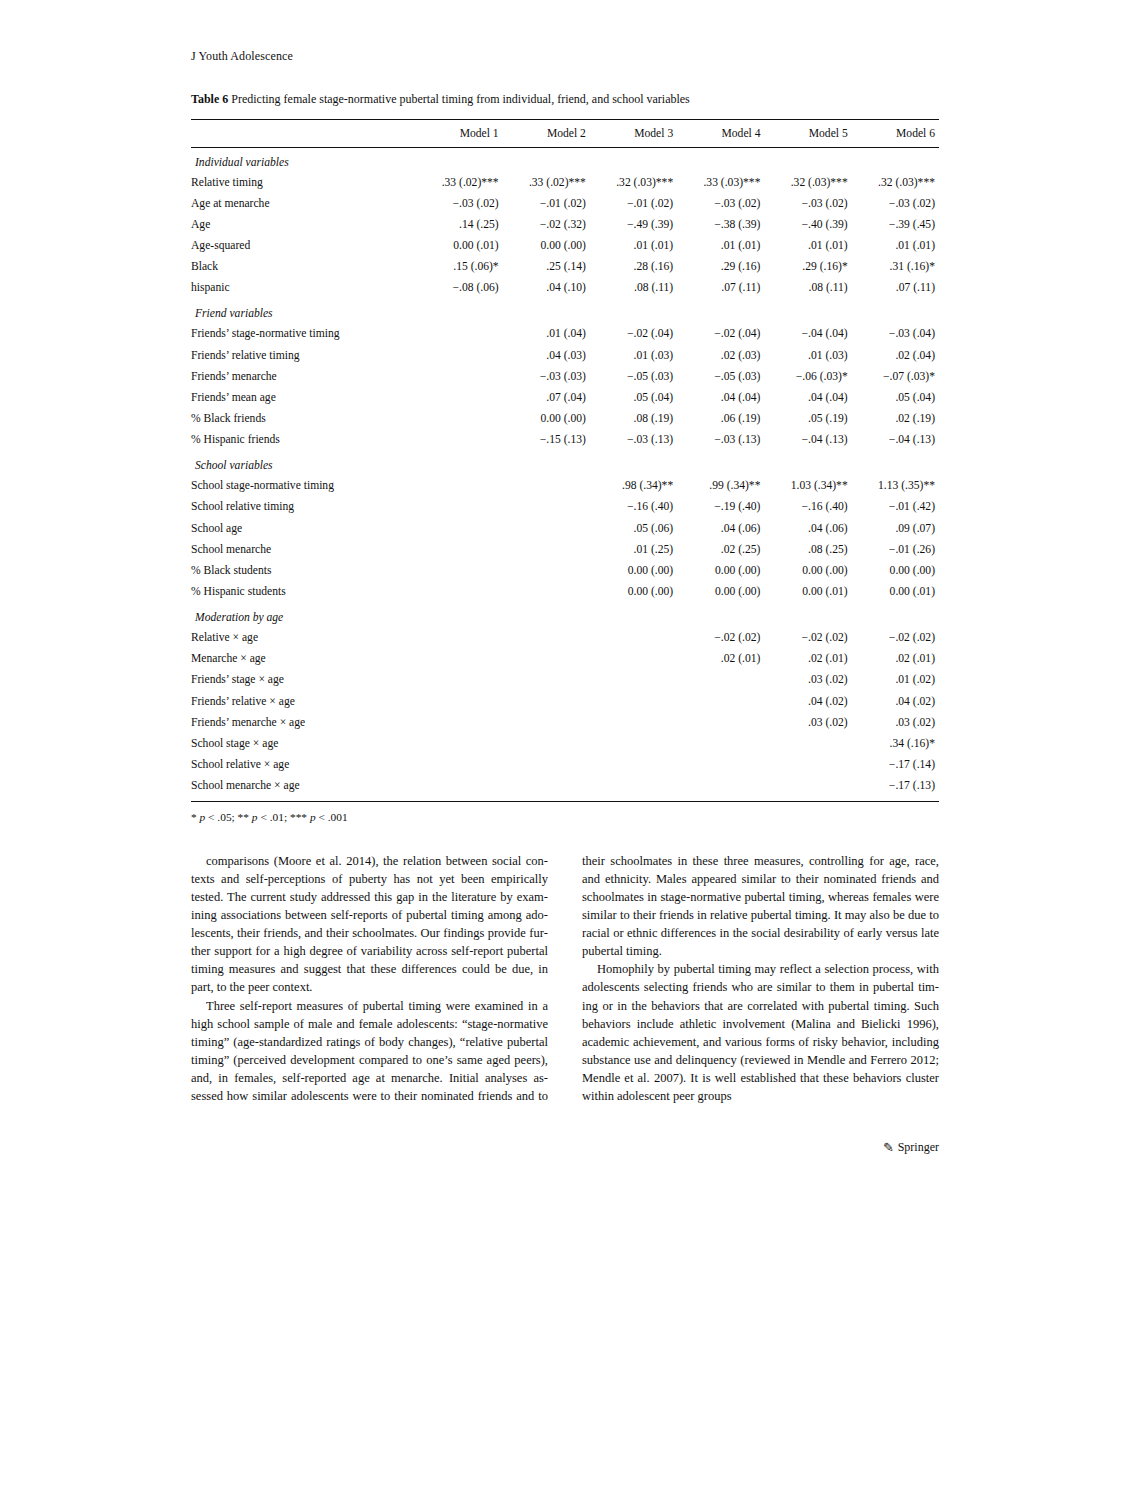J Youth Adolescence
Table 6 Predicting female stage-normative pubertal timing from individual, friend, and school variables
| | Model 1 | Model 2 | Model 3 | Model 4 | Model 5 | Model 6 |
| --- | --- | --- | --- | --- | --- | --- |
| Individual variables |
| Relative timing | .33 (.02)*** | .33 (.02)*** | .32 (.03)*** | .33 (.03)*** | .32 (.03)*** | .32 (.03)*** |
| Age at menarche | −.03 (.02) | −.01 (.02) | −.01 (.02) | −.03 (.02) | −.03 (.02) | −.03 (.02) |
| Age | .14 (.25) | −.02 (.32) | −.49 (.39) | −.38 (.39) | −.40 (.39) | −.39 (.45) |
| Age-squared | 0.00 (.01) | 0.00 (.00) | .01 (.01) | .01 (.01) | .01 (.01) | .01 (.01) |
| Black | .15 (.06)* | .25 (.14) | .28 (.16) | .29 (.16) | .29 (.16)* | .31 (.16)* |
| hispanic | −.08 (.06) | .04 (.10) | .08 (.11) | .07 (.11) | .08 (.11) | .07 (.11) |
| Friend variables |
| Friends’ stage-normative timing | | .01 (.04) | −.02 (.04) | −.02 (.04) | −.04 (.04) | −.03 (.04) |
| Friends’ relative timing | | .04 (.03) | .01 (.03) | .02 (.03) | .01 (.03) | .02 (.04) |
| Friends’ menarche | | −.03 (.03) | −.05 (.03) | −.05 (.03) | −.06 (.03)* | −.07 (.03)* |
| Friends’ mean age | | .07 (.04) | .05 (.04) | .04 (.04) | .04 (.04) | .05 (.04) |
| % Black friends | | 0.00 (.00) | .08 (.19) | .06 (.19) | .05 (.19) | .02 (.19) |
| % Hispanic friends | | −.15 (.13) | −.03 (.13) | −.03 (.13) | −.04 (.13) | −.04 (.13) |
| School variables |
| School stage-normative timing | | | .98 (.34)** | .99 (.34)** | 1.03 (.34)** | 1.13 (.35)** |
| School relative timing | | | −.16 (.40) | −.19 (.40) | −.16 (.40) | −.01 (.42) |
| School age | | | .05 (.06) | .04 (.06) | .04 (.06) | .09 (.07) |
| School menarche | | | .01 (.25) | .02 (.25) | .08 (.25) | −.01 (.26) |
| % Black students | | | 0.00 (.00) | 0.00 (.00) | 0.00 (.00) | 0.00 (.00) |
| % Hispanic students | | | 0.00 (.00) | 0.00 (.00) | 0.00 (.01) | 0.00 (.01) |
| Moderation by age |
| Relative × age | | | | −.02 (.02) | −.02 (.02) | −.02 (.02) |
| Menarche × age | | | | .02 (.01) | .02 (.01) | .02 (.01) |
| Friends’ stage × age | | | | | .03 (.02) | .01 (.02) |
| Friends’ relative × age | | | | | .04 (.02) | .04 (.02) |
| Friends’ menarche × age | | | | | .03 (.02) | .03 (.02) |
| School stage × age | | | | | | .34 (.16)* |
| School relative × age | | | | | | −.17 (.14) |
| School menarche × age | | | | | | −.17 (.13) |
* p < .05; ** p < .01; *** p < .001
comparisons (Moore et al. 2014), the relation between social contexts and self-perceptions of puberty has not yet been empirically tested. The current study addressed this gap in the literature by examining associations between self-reports of pubertal timing among adolescents, their friends, and their schoolmates. Our findings provide further support for a high degree of variability across self-report pubertal timing measures and suggest that these differences could be due, in part, to the peer context.
Three self-report measures of pubertal timing were examined in a high school sample of male and female adolescents: “stage-normative timing” (age-standardized ratings of body changes), “relative pubertal timing” (perceived development compared to one’s same aged peers), and, in females, self-reported age at menarche. Initial analyses assessed how similar adolescents were to their nominated friends and to their schoolmates in these three measures, controlling for age, race, and ethnicity. Males appeared similar to their nominated friends and schoolmates in stage-normative pubertal timing, whereas females were similar to their friends in relative pubertal timing. It may also be due to racial or ethnic differences in the social desirability of early versus late pubertal timing.
Homophily by pubertal timing may reflect a selection process, with adolescents selecting friends who are similar to them in pubertal timing or in the behaviors that are correlated with pubertal timing. Such behaviors include athletic involvement (Malina and Bielicki 1996), academic achievement, and various forms of risky behavior, including substance use and delinquency (reviewed in Mendle and Ferrero 2012; Mendle et al. 2007). It is well established that these behaviors cluster within adolescent peer groups
✎Springer